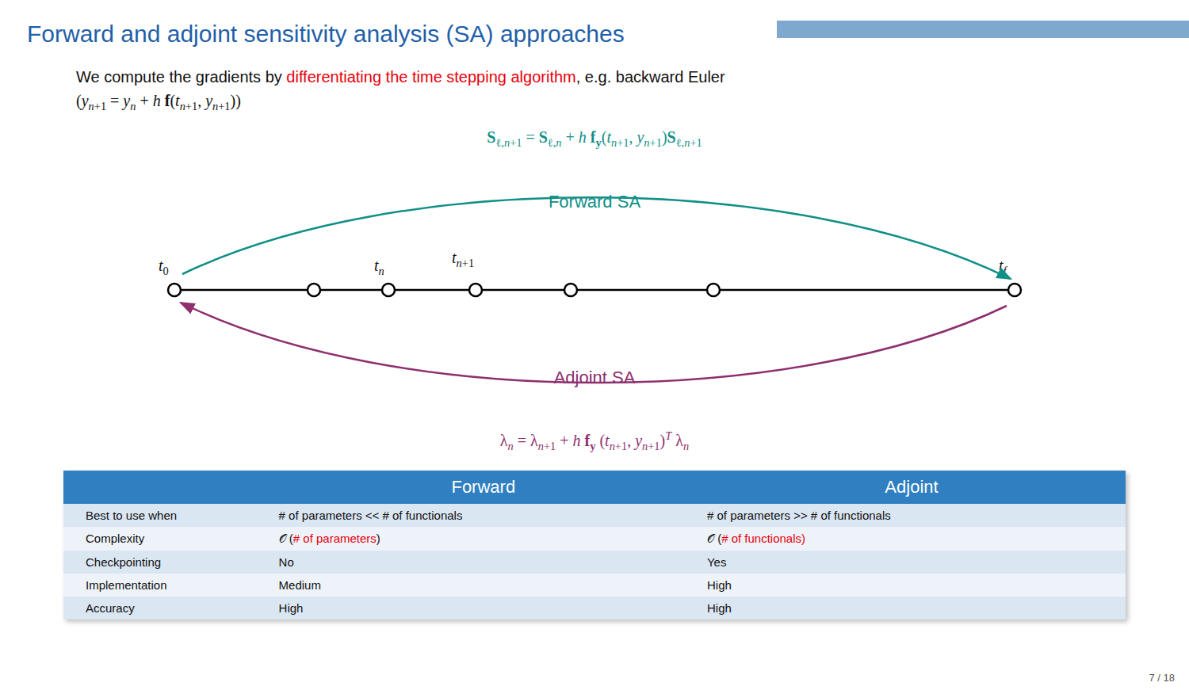Forward and adjoint sensitivity analysis (SA) approaches
We compute the gradients by differentiating the time stepping algorithm, e.g. backward Euler
(yn+1 = yn + h f(tn+1, yn+1))
Sℓ,n+1 = Sℓ,n + h fy(tn+1, yn+1)Sℓ,n+1
Forward SA
Adjoint SA
λn = λn+1 + h fy (tn+1, yn+1)T λn
t0
tn
tn+1
tf
| | Forward | Adjoint |
| --- | --- | --- |
| Best to use when | # of parameters << # of functionals | # of parameters >> # of functionals |
| Complexity | 𝒪 ( # of parameters ) | 𝒪 ( # of functionals) |
| Checkpointing | No | Yes |
| Implementation | Medium | High |
| Accuracy | High | High |
7 / 18